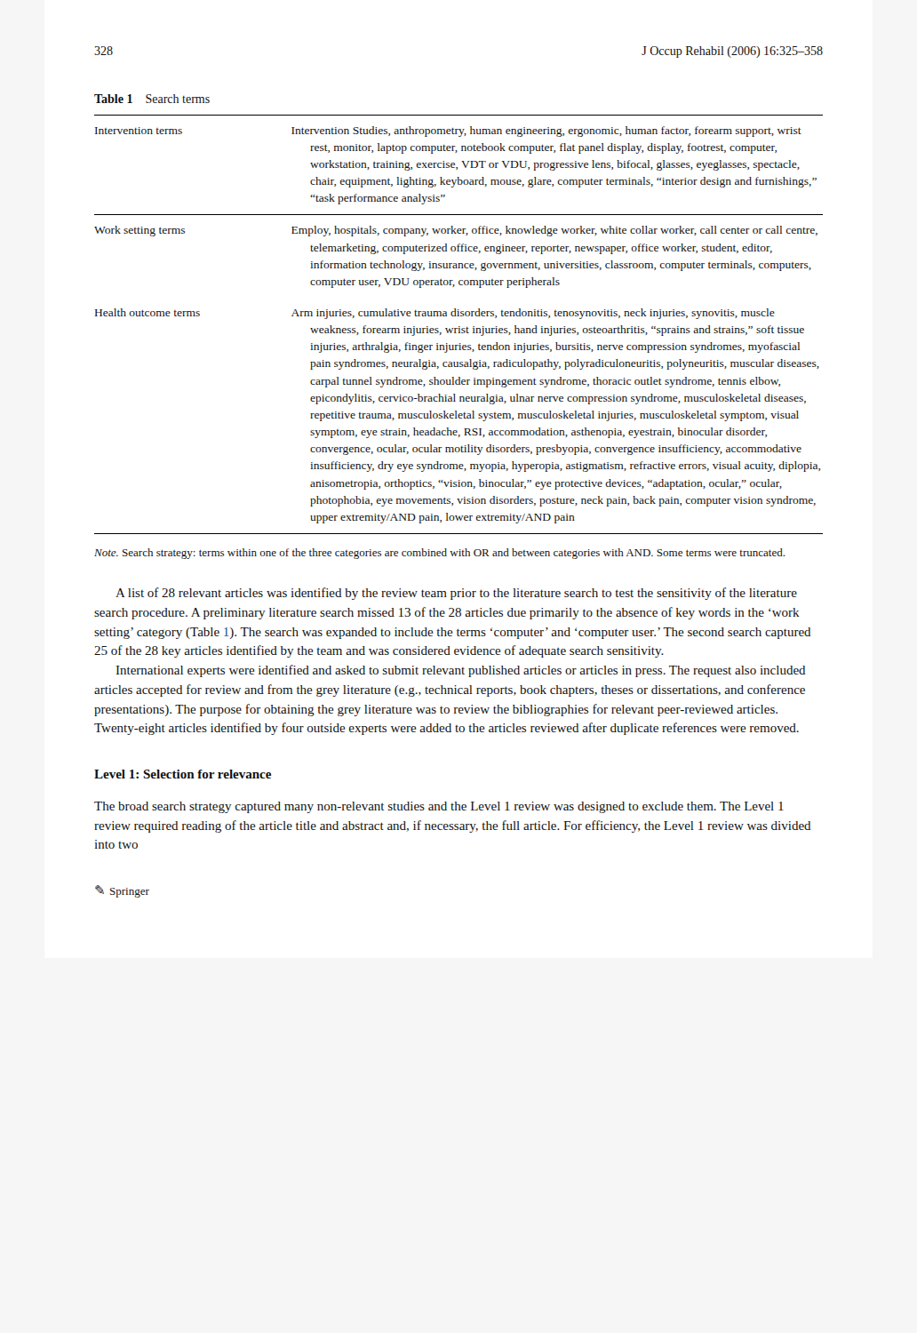328 J Occup Rehabil (2006) 16:325–358
Table 1 Search terms
| Intervention terms | Intervention Studies, anthropometry, human engineering, ergonomic, human factor, forearm support, wrist rest, monitor, laptop computer, notebook computer, flat panel display, display, footrest, computer, workstation, training, exercise, VDT or VDU, progressive lens, bifocal, glasses, eyeglasses, spectacle, chair, equipment, lighting, keyboard, mouse, glare, computer terminals, “interior design and furnishings,” “task performance analysis” |
| Work setting terms | Employ, hospitals, company, worker, office, knowledge worker, white collar worker, call center or call centre, telemarketing, computerized office, engineer, reporter, newspaper, office worker, student, editor, information technology, insurance, government, universities, classroom, computer terminals, computers, computer user, VDU operator, computer peripherals |
| Health outcome terms | Arm injuries, cumulative trauma disorders, tendonitis, tenosynovitis, neck injuries, synovitis, muscle weakness, forearm injuries, wrist injuries, hand injuries, osteoarthritis, “sprains and strains,” soft tissue injuries, arthralgia, finger injuries, tendon injuries, bursitis, nerve compression syndromes, myofascial pain syndromes, neuralgia, causalgia, radiculopathy, polyradiculoneuritis, polyneuritis, muscular diseases, carpal tunnel syndrome, shoulder impingement syndrome, thoracic outlet syndrome, tennis elbow, epicondylitis, cervico-brachial neuralgia, ulnar nerve compression syndrome, musculoskeletal diseases, repetitive trauma, musculoskeletal system, musculoskeletal injuries, musculoskeletal symptom, visual symptom, eye strain, headache, RSI, accommodation, asthenopia, eyestrain, binocular disorder, convergence, ocular, ocular motility disorders, presbyopia, convergence insufficiency, accommodative insufficiency, dry eye syndrome, myopia, hyperopia, astigmatism, refractive errors, visual acuity, diplopia, anisometropia, orthoptics, “vision, binocular,” eye protective devices, “adaptation, ocular,” ocular, photophobia, eye movements, vision disorders, posture, neck pain, back pain, computer vision syndrome, upper extremity/AND pain, lower extremity/AND pain |
Note. Search strategy: terms within one of the three categories are combined with OR and between categories with AND. Some terms were truncated.
A list of 28 relevant articles was identified by the review team prior to the literature search to test the sensitivity of the literature search procedure. A preliminary literature search missed 13 of the 28 articles due primarily to the absence of key words in the ‘work setting’ category (Table 1). The search was expanded to include the terms ‘computer’ and ‘computer user.’ The second search captured 25 of the 28 key articles identified by the team and was considered evidence of adequate search sensitivity.
International experts were identified and asked to submit relevant published articles or articles in press. The request also included articles accepted for review and from the grey literature (e.g., technical reports, book chapters, theses or dissertations, and conference presentations). The purpose for obtaining the grey literature was to review the bibliographies for relevant peer-reviewed articles. Twenty-eight articles identified by four outside experts were added to the articles reviewed after duplicate references were removed.
Level 1: Selection for relevance
The broad search strategy captured many non-relevant studies and the Level 1 review was designed to exclude them. The Level 1 review required reading of the article title and abstract and, if necessary, the full article. For efficiency, the Level 1 review was divided into two
✎Springer